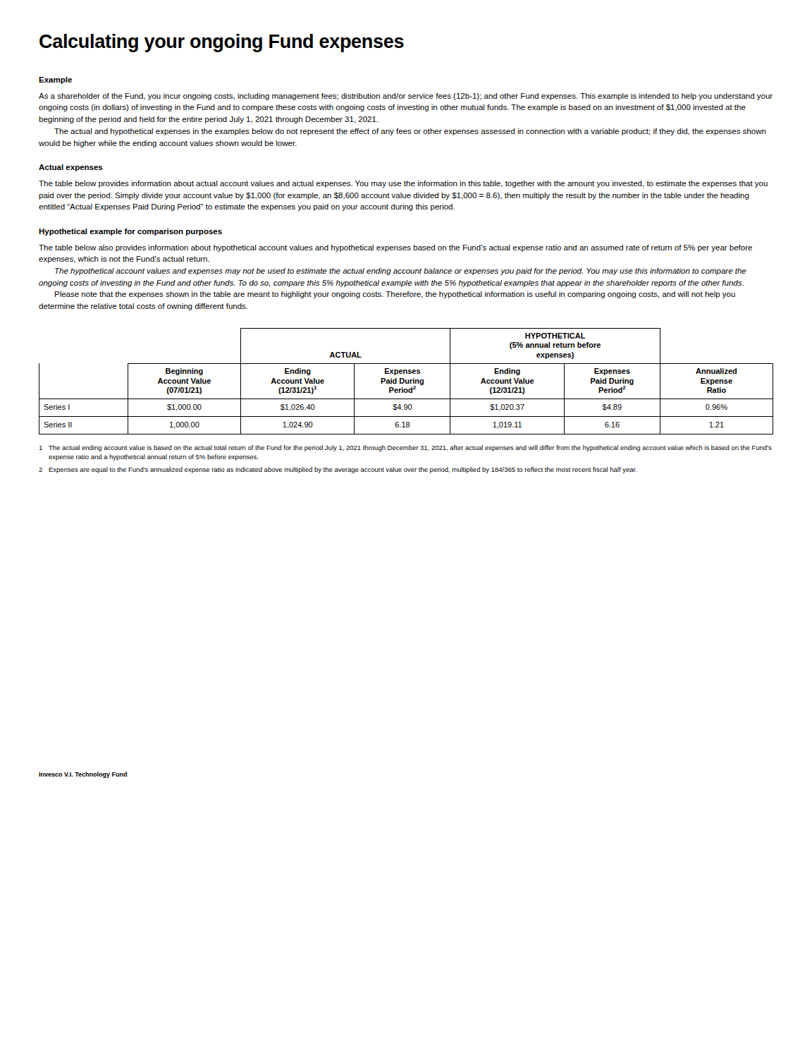Calculating your ongoing Fund expenses
Example
As a shareholder of the Fund, you incur ongoing costs, including management fees; distribution and/or service fees (12b-1); and other Fund expenses. This example is intended to help you understand your ongoing costs (in dollars) of investing in the Fund and to compare these costs with ongoing costs of investing in other mutual funds. The example is based on an investment of $1,000 invested at the beginning of the period and held for the entire period July 1, 2021 through December 31, 2021.
The actual and hypothetical expenses in the examples below do not represent the effect of any fees or other expenses assessed in connection with a variable product; if they did, the expenses shown would be higher while the ending account values shown would be lower.
Actual expenses
The table below provides information about actual account values and actual expenses. You may use the information in this table, together with the amount you invested, to estimate the expenses that you paid over the period. Simply divide your account value by $1,000 (for example, an $8,600 account value divided by $1,000 = 8.6), then multiply the result by the number in the table under the heading entitled “Actual Expenses Paid During Period” to estimate the expenses you paid on your account during this period.
Hypothetical example for comparison purposes
The table below also provides information about hypothetical account values and hypothetical expenses based on the Fund’s actual expense ratio and an assumed rate of return of 5% per year before expenses, which is not the Fund’s actual return.
The hypothetical account values and expenses may not be used to estimate the actual ending account balance or expenses you paid for the period. You may use this information to compare the ongoing costs of investing in the Fund and other funds. To do so, compare this 5% hypothetical example with the 5% hypothetical examples that appear in the shareholder reports of the other funds.
Please note that the expenses shown in the table are meant to highlight your ongoing costs. Therefore, the hypothetical information is useful in comparing ongoing costs, and will not help you determine the relative total costs of owning different funds.
| | | ACTUAL | HYPOTHETICAL (5% annual return before expenses) | |
| --- | --- | --- | --- | --- |
| | Beginning Account Value (07/01/21) | Ending Account Value (12/31/21) 1 | Expenses Paid During Period 2 | Ending Account Value (12/31/21) | Expenses Paid During Period 2 | Annualized Expense Ratio |
| Series I | $1,000.00 | $1,026.40 | $4.90 | $1,020.37 | $4.89 | 0.96% |
| Series II | 1,000.00 | 1,024.90 | 6.18 | 1,019.11 | 6.16 | 1.21 |
1 The actual ending account value is based on the actual total return of the Fund for the period July 1, 2021 through December 31, 2021, after actual expenses and will differ from the hypothetical ending account value which is based on the Fund’s expense ratio and a hypothetical annual return of 5% before expenses.
2 Expenses are equal to the Fund’s annualized expense ratio as indicated above multiplied by the average account value over the period, multiplied by 184/365 to reflect the most recent fiscal half year.
Invesco V.I. Technology Fund